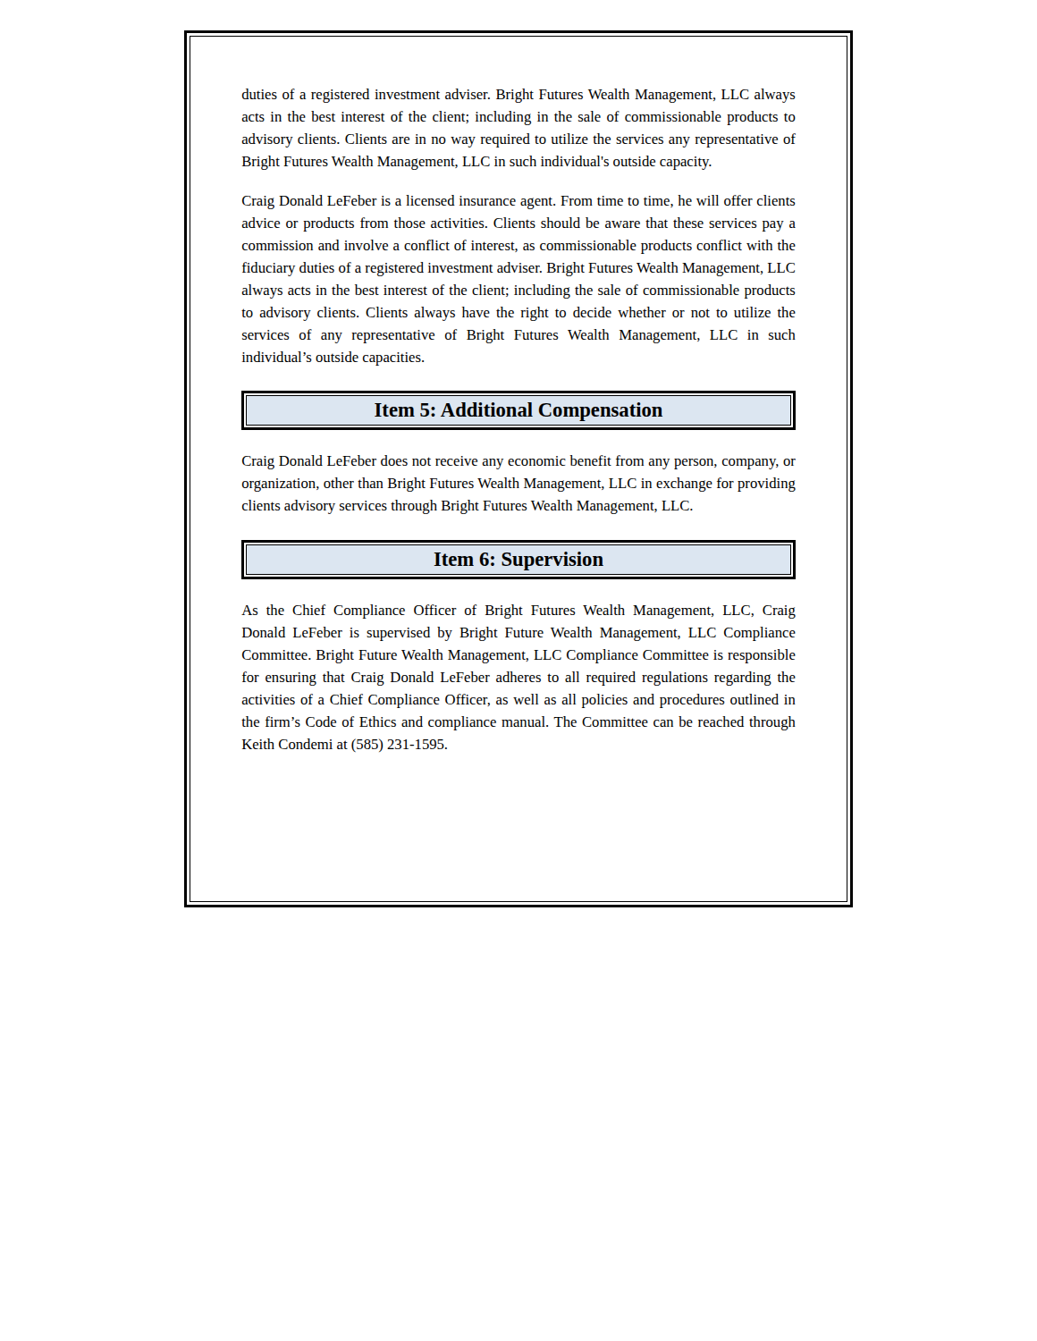duties of a registered investment adviser. Bright Futures Wealth Management, LLC always acts in the best interest of the client; including in the sale of commissionable products to advisory clients. Clients are in no way required to utilize the services any representative of Bright Futures Wealth Management, LLC in such individual's outside capacity.
Craig Donald LeFeber is a licensed insurance agent. From time to time, he will offer clients advice or products from those activities. Clients should be aware that these services pay a commission and involve a conflict of interest, as commissionable products conflict with the fiduciary duties of a registered investment adviser. Bright Futures Wealth Management, LLC always acts in the best interest of the client; including the sale of commissionable products to advisory clients. Clients always have the right to decide whether or not to utilize the services of any representative of Bright Futures Wealth Management, LLC in such individual’s outside capacities.
Item 5: Additional Compensation
Craig Donald LeFeber does not receive any economic benefit from any person, company, or organization, other than Bright Futures Wealth Management, LLC in exchange for providing clients advisory services through Bright Futures Wealth Management, LLC.
Item 6: Supervision
As the Chief Compliance Officer of Bright Futures Wealth Management, LLC, Craig Donald LeFeber is supervised by Bright Future Wealth Management, LLC Compliance Committee. Bright Future Wealth Management, LLC Compliance Committee is responsible for ensuring that Craig Donald LeFeber adheres to all required regulations regarding the activities of a Chief Compliance Officer, as well as all policies and procedures outlined in the firm’s Code of Ethics and compliance manual. The Committee can be reached through Keith Condemi at (585) 231-1595.